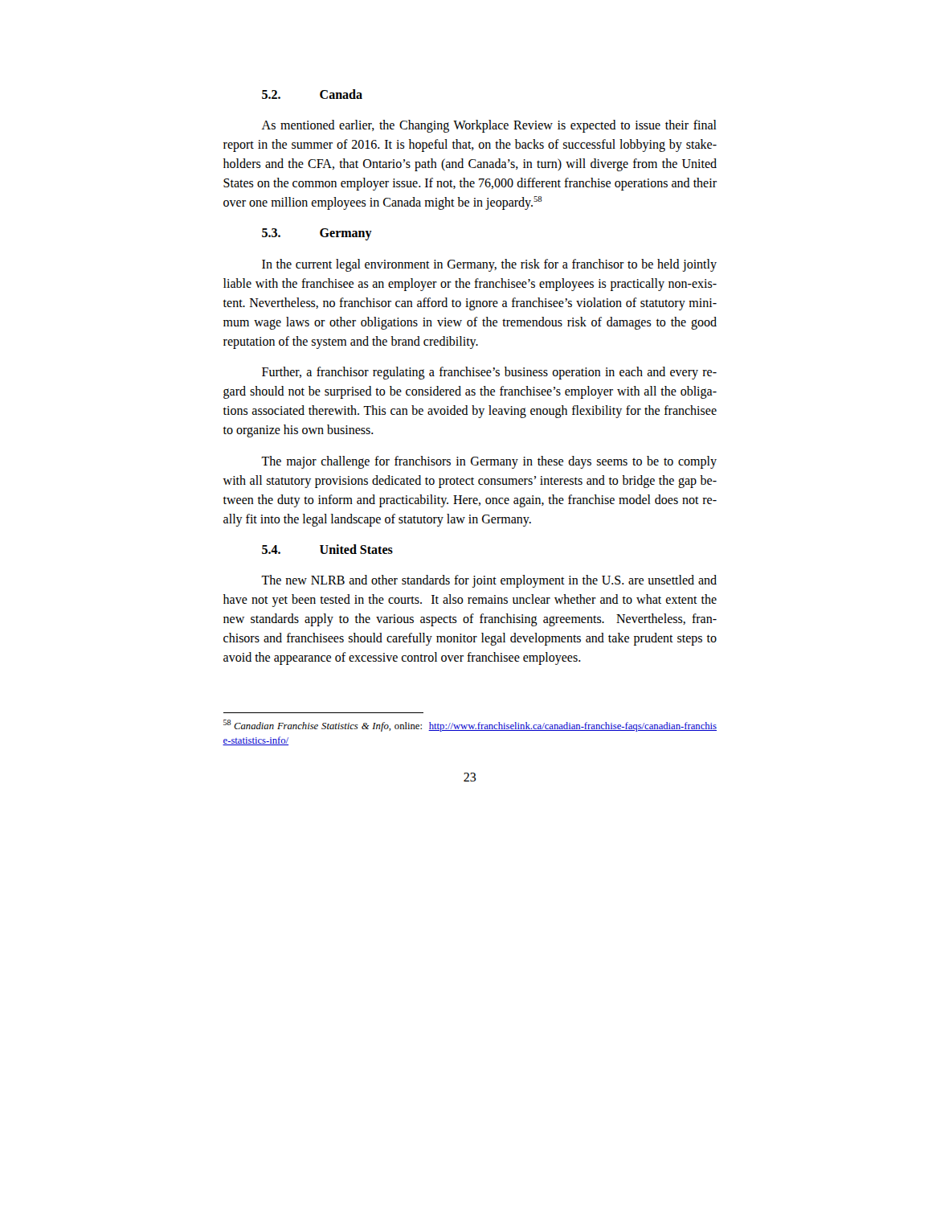5.2. Canada
As mentioned earlier, the Changing Workplace Review is expected to issue their final report in the summer of 2016. It is hopeful that, on the backs of successful lobbying by stakeholders and the CFA, that Ontario’s path (and Canada’s, in turn) will diverge from the United States on the common employer issue. If not, the 76,000 different franchise operations and their over one million employees in Canada might be in jeopardy.58
5.3. Germany
In the current legal environment in Germany, the risk for a franchisor to be held jointly liable with the franchisee as an employer or the franchisee’s employees is practically non-existent. Nevertheless, no franchisor can afford to ignore a franchisee’s violation of statutory minimum wage laws or other obligations in view of the tremendous risk of damages to the good reputation of the system and the brand credibility.
Further, a franchisor regulating a franchisee’s business operation in each and every regard should not be surprised to be considered as the franchisee’s employer with all the obligations associated therewith. This can be avoided by leaving enough flexibility for the franchisee to organize his own business.
The major challenge for franchisors in Germany in these days seems to be to comply with all statutory provisions dedicated to protect consumers’ interests and to bridge the gap between the duty to inform and practicability. Here, once again, the franchise model does not really fit into the legal landscape of statutory law in Germany.
5.4. United States
The new NLRB and other standards for joint employment in the U.S. are unsettled and have not yet been tested in the courts. It also remains unclear whether and to what extent the new standards apply to the various aspects of franchising agreements. Nevertheless, franchisors and franchisees should carefully monitor legal developments and take prudent steps to avoid the appearance of excessive control over franchisee employees.
58Canadian Franchise Statistics & Info, online: http://www.franchiselink.ca/canadian-franchise-faqs/canadian-franchise-statistics-info/
23